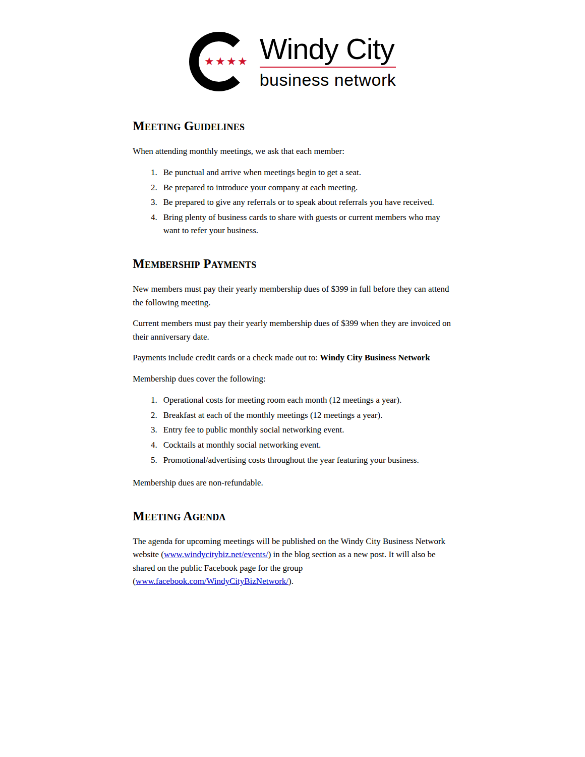★★★★
Windy City
business network
Meeting Guidelines
When attending monthly meetings, we ask that each member:
Be punctual and arrive when meetings begin to get a seat.
Be prepared to introduce your company at each meeting.
Be prepared to give any referrals or to speak about referrals you have received.
Bring plenty of business cards to share with guests or current members who may want to refer your business.
Membership Payments
New members must pay their yearly membership dues of $399 in full before they can attend the following meeting.
Current members must pay their yearly membership dues of $399 when they are invoiced on their anniversary date.
Payments include credit cards or a check made out to: Windy City Business Network
Membership dues cover the following:
Operational costs for meeting room each month (12 meetings a year).
Breakfast at each of the monthly meetings (12 meetings a year).
Entry fee to public monthly social networking event.
Cocktails at monthly social networking event.
Promotional/advertising costs throughout the year featuring your business.
Membership dues are non-refundable.
Meeting Agenda
The agenda for upcoming meetings will be published on the Windy City Business Network website (www.windycitybiz.net/events/) in the blog section as a new post. It will also be shared on the public Facebook page for the group (www.facebook.com/WindyCityBizNetwork/).